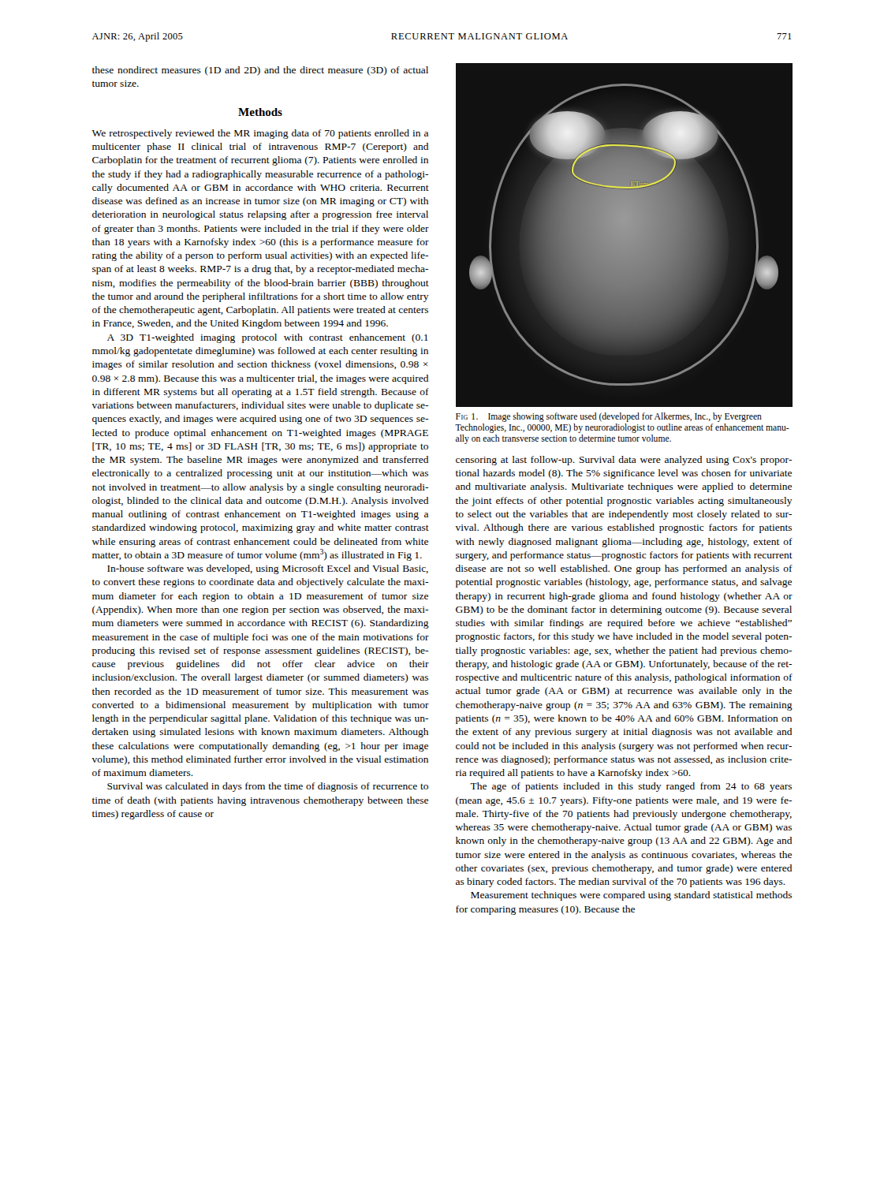AJNR: 26, April 2005
Recurrent Malignant Glioma
771
these nondirect measures (1D and 2D) and the direct measure (3D) of actual tumor size.
Methods
We retrospectively reviewed the MR imaging data of 70 patients enrolled in a multicenter phase II clinical trial of intravenous RMP-7 (Cereport) and Carboplatin for the treatment of recurrent glioma (7). Patients were enrolled in the study if they had a radiographically measurable recurrence of a pathologically documented AA or GBM in accordance with WHO criteria. Recurrent disease was defined as an increase in tumor size (on MR imaging or CT) with deterioration in neurological status relapsing after a progression free interval of greater than 3 months. Patients were included in the trial if they were older than 18 years with a Karnofsky index >60 (this is a performance measure for rating the ability of a person to perform usual activities) with an expected lifespan of at least 8 weeks. RMP-7 is a drug that, by a receptor-mediated mechanism, modifies the permeability of the blood-brain barrier (BBB) throughout the tumor and around the peripheral infiltrations for a short time to allow entry of the chemotherapeutic agent, Carboplatin. All patients were treated at centers in France, Sweden, and the United Kingdom between 1994 and 1996.
A 3D T1-weighted imaging protocol with contrast enhancement (0.1 mmol/kg gadopentetate dimeglumine) was followed at each center resulting in images of similar resolution and section thickness (voxel dimensions, 0.98 × 0.98 × 2.8 mm). Because this was a multicenter trial, the images were acquired in different MR systems but all operating at a 1.5T field strength. Because of variations between manufacturers, individual sites were unable to duplicate sequences exactly, and images were acquired using one of two 3D sequences selected to produce optimal enhancement on T1-weighted images (MPRAGE [TR, 10 ms; TE, 4 ms] or 3D FLASH [TR, 30 ms; TE, 6 ms]) appropriate to the MR system. The baseline MR images were anonymized and transferred electronically to a centralized processing unit at our institution—which was not involved in treatment—to allow analysis by a single consulting neuroradiologist, blinded to the clinical data and outcome (D.M.H.). Analysis involved manual outlining of contrast enhancement on T1-weighted images using a standardized windowing protocol, maximizing gray and white matter contrast while ensuring areas of contrast enhancement could be delineated from white matter, to obtain a 3D measure of tumor volume (mm3) as illustrated in Fig 1.
In-house software was developed, using Microsoft Excel and Visual Basic, to convert these regions to coordinate data and objectively calculate the maximum diameter for each region to obtain a 1D measurement of tumor size (Appendix). When more than one region per section was observed, the maximum diameters were summed in accordance with RECIST (6). Standardizing measurement in the case of multiple foci was one of the main motivations for producing this revised set of response assessment guidelines (RECIST), because previous guidelines did not offer clear advice on their inclusion/exclusion. The overall largest diameter (or summed diameters) was then recorded as the 1D measurement of tumor size. This measurement was converted to a bidimensional measurement by multiplication with tumor length in the perpendicular sagittal plane. Validation of this technique was undertaken using simulated lesions with known maximum diameters. Although these calculations were computationally demanding (eg, >1 hour per image volume), this method eliminated further error involved in the visual estimation of maximum diameters.
Survival was calculated in days from the time of diagnosis of recurrence to time of death (with patients having intravenous chemotherapy between these times) regardless of cause or
ETum
Fig 1. Image showing software used (developed for Alkermes, Inc., by Evergreen Technologies, Inc., 00000, ME) by neuroradiologist to outline areas of enhancement manually on each transverse section to determine tumor volume.
censoring at last follow-up. Survival data were analyzed using Cox's proportional hazards model (8). The 5% significance level was chosen for univariate and multivariate analysis. Multivariate techniques were applied to determine the joint effects of other potential prognostic variables acting simultaneously to select out the variables that are independently most closely related to survival. Although there are various established prognostic factors for patients with newly diagnosed malignant glioma—including age, histology, extent of surgery, and performance status—prognostic factors for patients with recurrent disease are not so well established. One group has performed an analysis of potential prognostic variables (histology, age, performance status, and salvage therapy) in recurrent high-grade glioma and found histology (whether AA or GBM) to be the dominant factor in determining outcome (9). Because several studies with similar findings are required before we achieve “established” prognostic factors, for this study we have included in the model several potentially prognostic variables: age, sex, whether the patient had previous chemotherapy, and histologic grade (AA or GBM). Unfortunately, because of the retrospective and multicentric nature of this analysis, pathological information of actual tumor grade (AA or GBM) at recurrence was available only in the chemotherapy-naive group (n = 35; 37% AA and 63% GBM). The remaining patients (n = 35), were known to be 40% AA and 60% GBM. Information on the extent of any previous surgery at initial diagnosis was not available and could not be included in this analysis (surgery was not performed when recurrence was diagnosed); performance status was not assessed, as inclusion criteria required all patients to have a Karnofsky index >60.
The age of patients included in this study ranged from 24 to 68 years (mean age, 45.6 ± 10.7 years). Fifty-one patients were male, and 19 were female. Thirty-five of the 70 patients had previously undergone chemotherapy, whereas 35 were chemotherapy-naive. Actual tumor grade (AA or GBM) was known only in the chemotherapy-naive group (13 AA and 22 GBM). Age and tumor size were entered in the analysis as continuous covariates, whereas the other covariates (sex, previous chemotherapy, and tumor grade) were entered as binary coded factors. The median survival of the 70 patients was 196 days.
Measurement techniques were compared using standard statistical methods for comparing measures (10). Because the